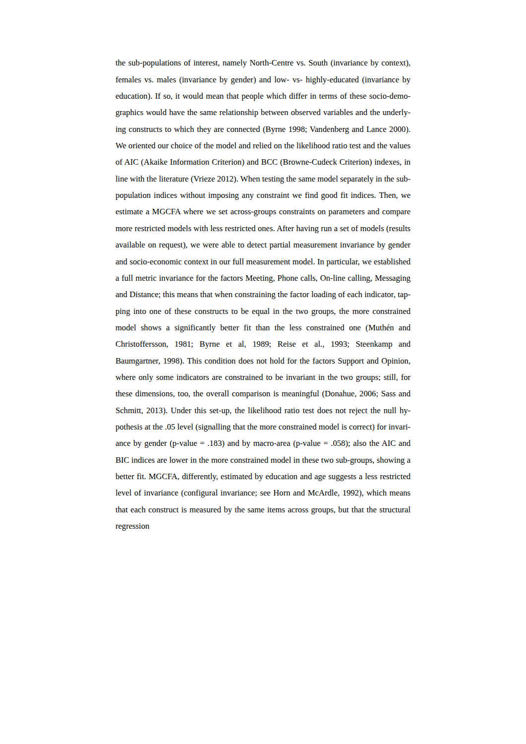the sub-populations of interest, namely North-Centre vs. South (invariance by context), females vs. males (invariance by gender) and low- vs- highly-educated (invariance by education). If so, it would mean that people which differ in terms of these socio-demographics would have the same relationship between observed variables and the underlying constructs to which they are connected (Byrne 1998; Vandenberg and Lance 2000). We oriented our choice of the model and relied on the likelihood ratio test and the values of AIC (Akaike Information Criterion) and BCC (Browne-Cudeck Criterion) indexes, in line with the literature (Vrieze 2012). When testing the same model separately in the sub-population indices without imposing any constraint we find good fit indices. Then, we estimate a MGCFA where we set across-groups constraints on parameters and compare more restricted models with less restricted ones. After having run a set of models (results available on request), we were able to detect partial measurement invariance by gender and socio-economic context in our full measurement model. In particular, we established a full metric invariance for the factors Meeting, Phone calls, On-line calling, Messaging and Distance; this means that when constraining the factor loading of each indicator, tapping into one of these constructs to be equal in the two groups, the more constrained model shows a significantly better fit than the less constrained one (Muthén and Christoffersson, 1981; Byrne et al, 1989; Reise et al., 1993; Steenkamp and Baumgartner, 1998). This condition does not hold for the factors Support and Opinion, where only some indicators are constrained to be invariant in the two groups; still, for these dimensions, too, the overall comparison is meaningful (Donahue, 2006; Sass and Schmitt, 2013). Under this set-up, the likelihood ratio test does not reject the null hypothesis at the .05 level (signalling that the more constrained model is correct) for invariance by gender (p-value = .183) and by macro-area (p-value = .058); also the AIC and BIC indices are lower in the more constrained model in these two sub-groups, showing a better fit. MGCFA, differently, estimated by education and age suggests a less restricted level of invariance (configural invariance; see Horn and McArdle, 1992), which means that each construct is measured by the same items across groups, but that the structural regression